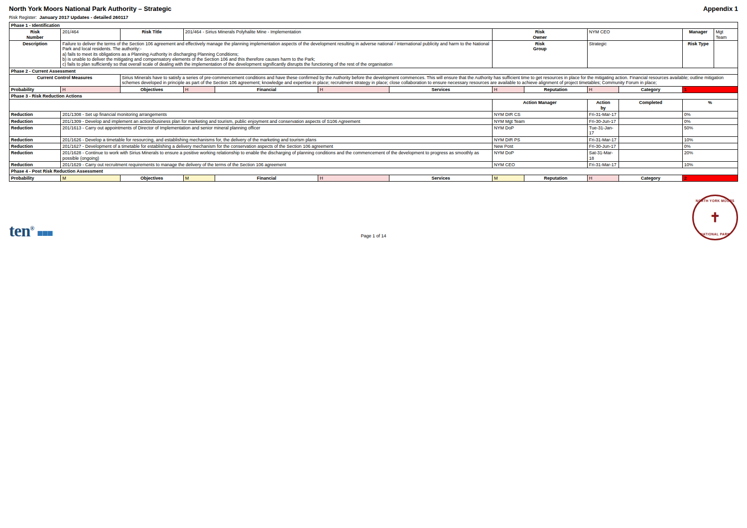Appendix 1
North York Moors National Park Authority – Strategic
Risk Register: January 2017 Updates - detailed 260117
| Phase 1 - Identification |
| Risk Number | 201/464 | Risk Title | 201/464 - Sirius Minerals Polyhalite Mine - Implementation | Risk Owner | NYM CEO | Manager | Mgt Team |
| Description | Failure to deliver the terms of the Section 106 agreement and effectively manage the planning implementation aspects of the development resulting in adverse national / international publicity and harm to the National Park and local residents. The authority:- a) fails to meet its obligations as a Planning Authority in discharging Planning Conditions; b) is unable to deliver the mitigating and compensatory elements of the Section 106 and this therefore causes harm to the Park; c) fails to plan sufficiently so that overall scale of dealing with the implementation of the development significantly disrupts the functioning of the rest of the organisation | Risk Group | Strategic | Risk Type | |
| Phase 2 - Current Assessment |
| Current Control Measures | Sirius Minerals have to satisfy a series of pre-commencement conditions and have these confirmed by the Authority before the development commences. This will ensure that the Authority has sufficient time to get resources in place for the mitigating action. Financial resources available; outline mitigation schemes developed in principle as part of the Section 106 agreement; knowledge and expertise in place; recruitment strategy in place; close collaboration to ensure necessary resources are available to achieve alignment of project timetables; Community Forum in place; |
| Probability | H | Objectives | H | Financial | H | Services | H | Reputation | H | Category | 1 |
| Phase 3 - Risk Reduction Actions |
| | Action Manager | Action by | Completed | % |
| Reduction | 201/1308 - Set up financial monitoring arrangements | NYM DIR CS | Fri-31-Mar-17 | | 0% |
| Reduction | 201/1309 - Develop and implement an action/business plan for marketing and tourism, public enjoyment and conservation aspects of S106 Agreement | NYM Mgt Team | Fri-30-Jun-17 | | 0% |
| Reduction | 201/1613 - Carry out appointments of Director of Implementation and senior mineral planning officer | NYM DoP | Tue-31-Jan-17 | | 50% |
| Reduction | 201/1626 - Develop a timetable for resourcing, and establishing mechanisms for, the delivery of the marketing and tourism plans | NYM DIR PS | Fri-31-Mar-17 | | 10% |
| Reduction | 201/1627 - Development of a timetable for establishing a delivery mechanism for the conservation aspects of the Section 106 agreement | New Post | Fri-30-Jun-17 | | 0% |
| Reduction | 201/1628 - Continue to work with Sirius Minerals to ensure a positive working relationship to enable the discharging of planning conditions and the commencement of the development to progress as smoothly as possible (ongoing) | NYM DoP | Sat-31-Mar-18 | | 20% |
| Reduction | 201/1629 - Carry out recruitment requirements to manage the delivery of the terms of the Section 106 agreement | NYM CEO | Fri-31-Mar-17 | | 10% |
| Phase 4 - Post Risk Reduction Assessment |
| Probability | M | Objectives | M | Financial | H | Services | M | Reputation | H | Category | 2 |
ten®■■■
Page 1 of 14
NORTH YORK MOORS
✝
NATIONAL PARK